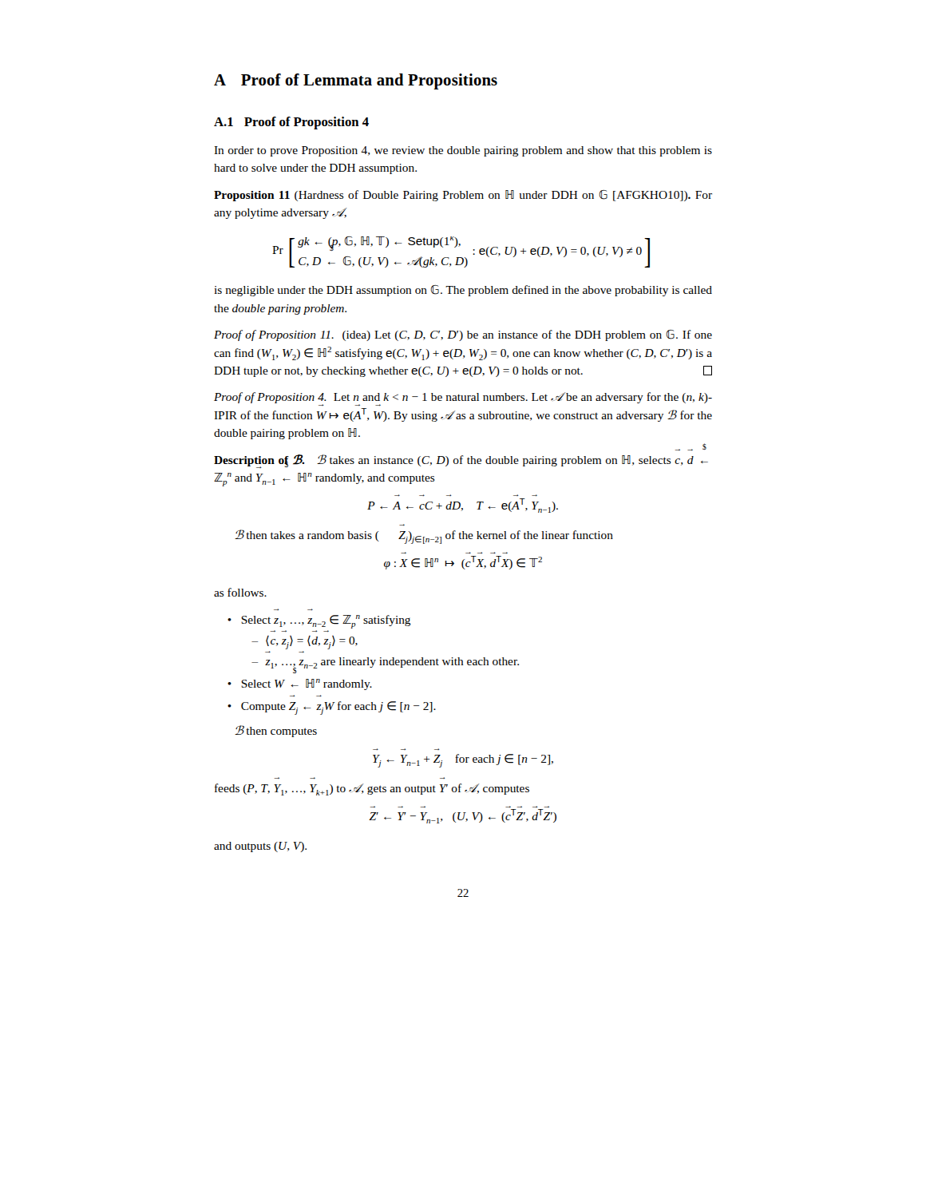AProof of Lemmata and Propositions
A.1 Proof of Proposition 4
In order to prove Proposition 4, we review the double pairing problem and show that this problem is hard to solve under the DDH assumption.
Proposition 11 (Hardness of Double Pairing Problem on ℍ under DDH on 𝔾 [AFGKHO10]). For any polytime adversary 𝒜,
Pr [ gk ← (p, 𝔾, ℍ, 𝕋) ← Setup(1κ), C, D $← 𝔾, (U, V) ← 𝒜(gk, C, D) : e(C, U) + e(D, V) = 0, (U, V) ≠ 0 ]
is negligible under the DDH assumption on 𝔾. The problem defined in the above probability is called the double paring problem.
Proof of Proposition 11. (idea) Let (C, D, C′, D′) be an instance of the DDH problem on 𝔾. If one can find (W1, W2) ∈ ℍ2 satisfying e(C, W1) + e(D, W2) = 0, one can know whether (C, D, C′, D′) is a DDH tuple or not, by checking whether e(C, U) + e(D, V) = 0 holds or not.
Proof of Proposition 4. Let n and k < n − 1 be natural numbers. Let 𝒜 be an adversary for the (n, k)-IPIR of the function W ↦ e(AT, W). By using 𝒜 as a subroutine, we construct an adversary ℬ for the double pairing problem on ℍ.
Description of ℬ. ℬ takes an instance (C, D) of the double pairing problem on ℍ, selects c, d $← ℤpn and Yn−1 $← ℍn randomly, and computes
P ← A ← cC + dD, T ← e(AT, Yn−1).
ℬ then takes a random basis (Zj)j∈[n−2] of the kernel of the linear function
φ : X ∈ ℍn ↦ (cTX, dTX) ∈ 𝕋2
as follows.
Select z1, …, zn−2 ∈ ℤpn satisfying
⟨c, zj⟩ = ⟨d, zj⟩ = 0,
z1, …, zn−2 are linearly independent with each other.
Select W $← ℍn randomly.
Compute Zj ← zjW for each j ∈ [n − 2].
ℬ then computes
Yj ← Yn−1 + Zj for each j ∈ [n − 2],
feeds (P, T, Y1, …, Yk+1) to 𝒜, gets an output Y′ of 𝒜, computes
Z′ ← Y′ − Yn−1, (U, V) ← (cTZ′, dTZ′)
and outputs (U, V).
22